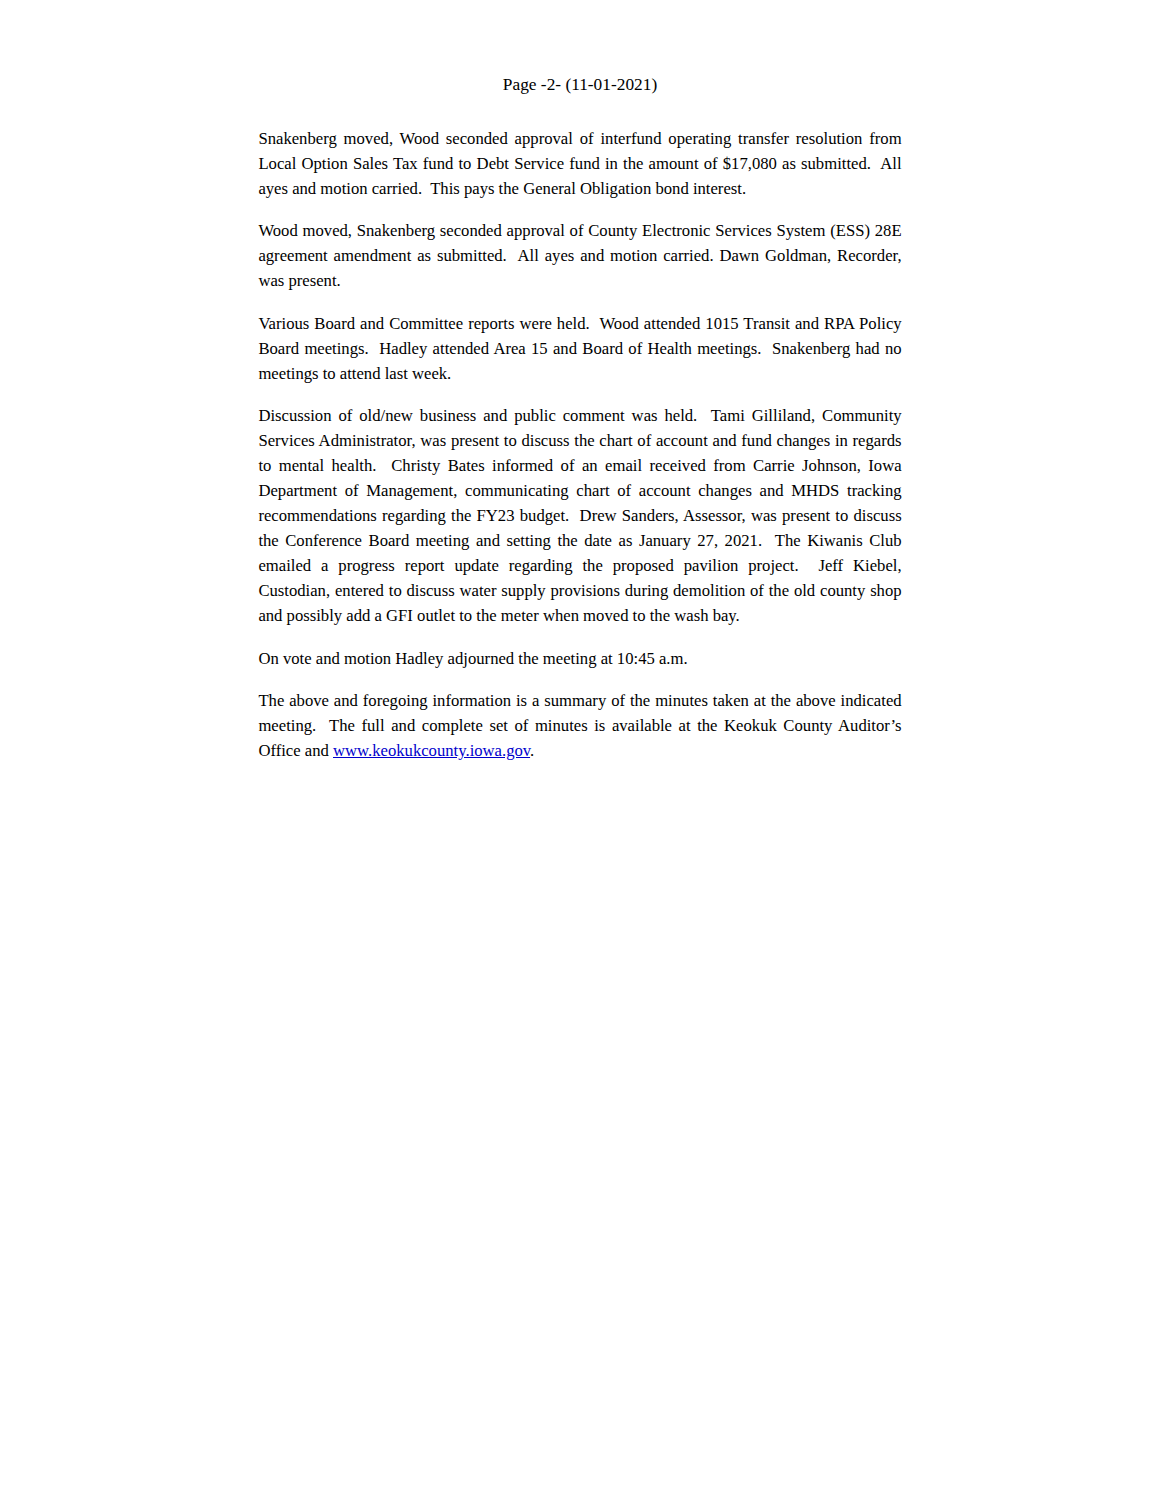Page -2- (11-01-2021)
Snakenberg moved, Wood seconded approval of interfund operating transfer resolution from Local Option Sales Tax fund to Debt Service fund in the amount of $17,080 as submitted. All ayes and motion carried. This pays the General Obligation bond interest.
Wood moved, Snakenberg seconded approval of County Electronic Services System (ESS) 28E agreement amendment as submitted. All ayes and motion carried. Dawn Goldman, Recorder, was present.
Various Board and Committee reports were held. Wood attended 1015 Transit and RPA Policy Board meetings. Hadley attended Area 15 and Board of Health meetings. Snakenberg had no meetings to attend last week.
Discussion of old/new business and public comment was held. Tami Gilliland, Community Services Administrator, was present to discuss the chart of account and fund changes in regards to mental health. Christy Bates informed of an email received from Carrie Johnson, Iowa Department of Management, communicating chart of account changes and MHDS tracking recommendations regarding the FY23 budget. Drew Sanders, Assessor, was present to discuss the Conference Board meeting and setting the date as January 27, 2021. The Kiwanis Club emailed a progress report update regarding the proposed pavilion project. Jeff Kiebel, Custodian, entered to discuss water supply provisions during demolition of the old county shop and possibly add a GFI outlet to the meter when moved to the wash bay.
On vote and motion Hadley adjourned the meeting at 10:45 a.m.
The above and foregoing information is a summary of the minutes taken at the above indicated meeting. The full and complete set of minutes is available at the Keokuk County Auditor’s Office and www.keokukcounty.iowa.gov.